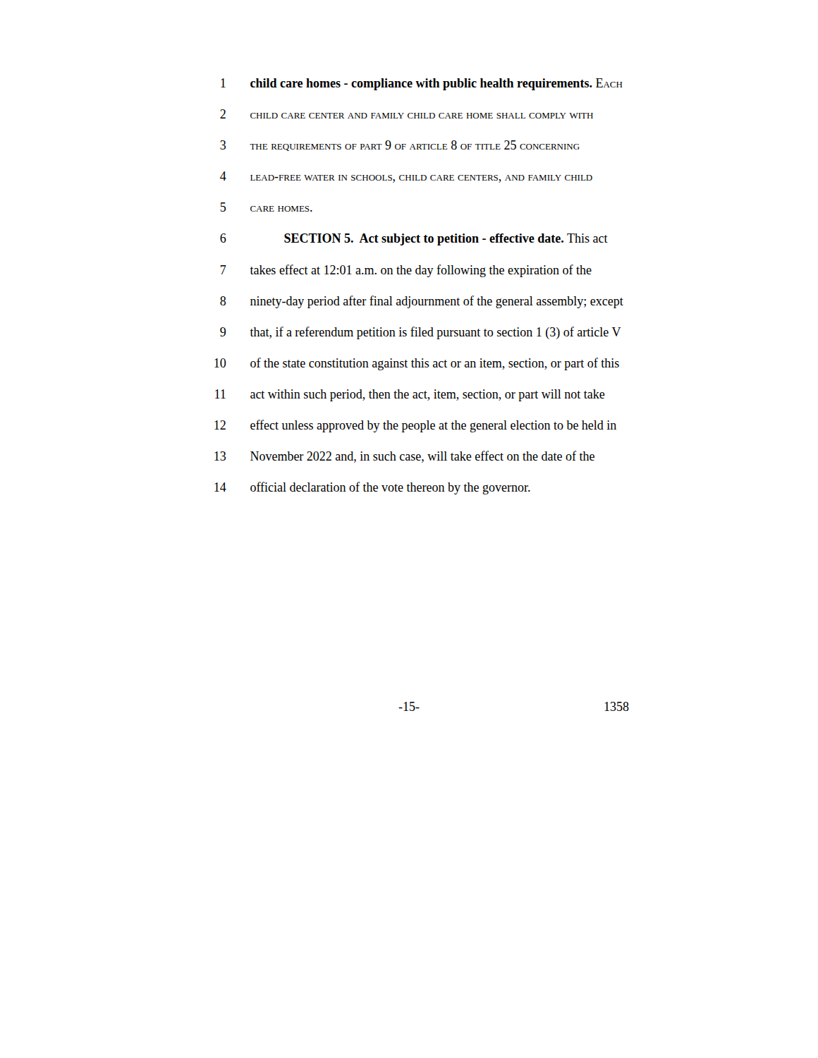1
child care homes - compliance with public health requirements. Each
2
child care center and family child care home shall comply with
3
the requirements of part 9 of article 8 of title 25 concerning
4
lead-free water in schools, child care centers, and family child
5
care homes.
6
SECTION 5. Act subject to petition - effective date. This act
7
takes effect at 12:01 a.m. on the day following the expiration of the
8
ninety-day period after final adjournment of the general assembly; except
9
that, if a referendum petition is filed pursuant to section 1 (3) of article V
10
of the state constitution against this act or an item, section, or part of this
11
act within such period, then the act, item, section, or part will not take
12
effect unless approved by the people at the general election to be held in
13
November 2022 and, in such case, will take effect on the date of the
14
official declaration of the vote thereon by the governor.
-15-
1358